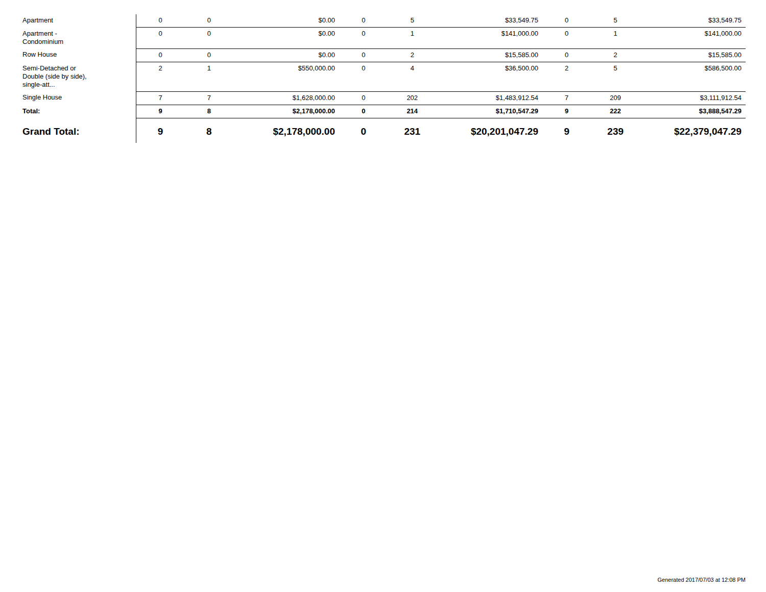| Apartment | 0 | 0 | $0.00 | 0 | 5 | $33,549.75 | 0 | 5 | $33,549.75 |
| Apartment - Condominium | 0 | 0 | $0.00 | 0 | 1 | $141,000.00 | 0 | 1 | $141,000.00 |
| Row House | 0 | 0 | $0.00 | 0 | 2 | $15,585.00 | 0 | 2 | $15,585.00 |
| Semi-Detached or Double (side by side), single-att... | 2 | 1 | $550,000.00 | 0 | 4 | $36,500.00 | 2 | 5 | $586,500.00 |
| Single House | 7 | 7 | $1,628,000.00 | 0 | 202 | $1,483,912.54 | 7 | 209 | $3,111,912.54 |
| Total: | 9 | 8 | $2,178,000.00 | 0 | 214 | $1,710,547.29 | 9 | 222 | $3,888,547.29 |
| Grand Total: | 9 | 8 | $2,178,000.00 | 0 | 231 | $20,201,047.29 | 9 | 239 | $22,379,047.29 |
Generated 2017/07/03 at 12:08 PM